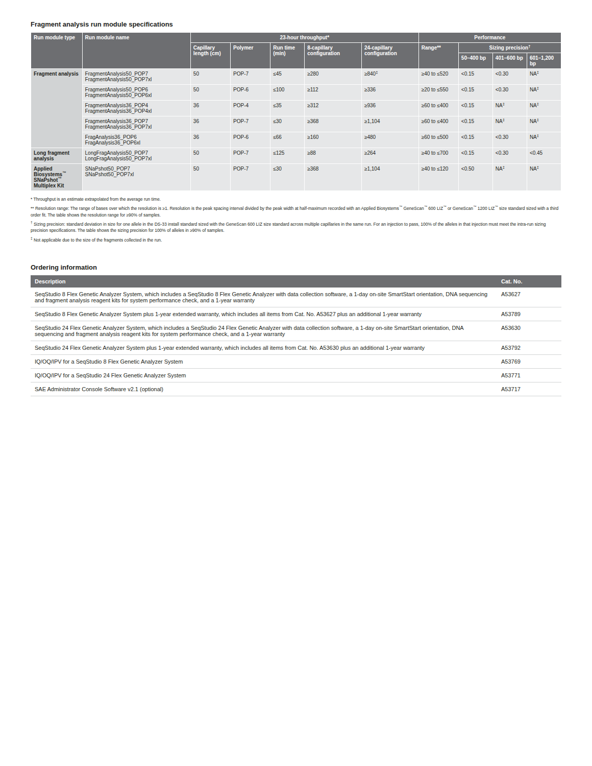Fragment analysis run module specifications
| Run module type | Run module name | 23-hour throughput* | Performance |
| --- | --- | --- | --- |
| Capillary length (cm) | Polymer | Run time (min) | 8-capillary configuration | 24-capillary configuration | Range** | Sizing precision † |
| 50–400 bp | 401–600 bp | 601–1,200 bp |
| Fragment analysis | FragmentAnalysis50_POP7 FragmentAnalysis50_POP7xl | 50 | POP-7 | ≤45 | ≥280 | ≥840 ‡ | ≥40 to ≤520 | <0.15 | <0.30 | NA ‡ |
| FragmentAnalysis50_POP6 FragmentAnalysis50_POP6xl | 50 | POP-6 | ≤100 | ≥112 | ≥336 | ≥20 to ≤550 | <0.15 | <0.30 | NA ‡ |
| FragmentAnalysis36_POP4 FragmentAnalysis36_POP4xl | 36 | POP-4 | ≤35 | ≥312 | ≥936 | ≥60 to ≤400 | <0.15 | NA ‡ | NA ‡ |
| FragmentAnalysis36_POP7 FragmentAnalysis36_POP7xl | 36 | POP-7 | ≤30 | ≥368 | ≥1,104 | ≥60 to ≤400 | <0.15 | NA ‡ | NA ‡ |
| FragAnalysis36_POP6 FragAnalysis36_POP6xl | 36 | POP-6 | ≤66 | ≥160 | ≥480 | ≥60 to ≤500 | <0.15 | <0.30 | NA ‡ |
| Long fragment analysis | LongFragAnalysis50_POP7 LongFragAnalysis50_POP7xl | 50 | POP-7 | ≤125 | ≥88 | ≥264 | ≥40 to ≤700 | <0.15 | <0.30 | <0.45 |
| Applied Biosystems ™ SNaPshot ™ Multiplex Kit | SNaPshot50_POP7 SNaPshot50_POP7xl | 50 | POP-7 | ≤30 | ≥368 | ≥1,104 | ≥40 to ≤120 | <0.50 | NA ‡ | NA ‡ |
* Throughput is an estimate extrapolated from the average run time.
** Resolution range: The range of bases over which the resolution is ≥1. Resolution is the peak spacing interval divided by the peak width at half-maximum recorded with an Applied Biosystems™ GeneScan™ 600 LIZ™ or GeneScan™ 1200 LIZ™ size standard sized with a third order fit. The table shows the resolution range for ≥90% of samples.
† Sizing precision: standard deviation in size for one allele in the DS-33 install standard sized with the GeneScan 600 LIZ size standard across multiple capillaries in the same run. For an injection to pass, 100% of the alleles in that injection must meet the intra-run sizing precision specifications. The table shows the sizing precision for 100% of alleles in ≥90% of samples.
‡ Not applicable due to the size of the fragments collected in the run.
Ordering information
| Description | Cat. No. |
| --- | --- |
| SeqStudio 8 Flex Genetic Analyzer System, which includes a SeqStudio 8 Flex Genetic Analyzer with data collection software, a 1-day on-site SmartStart orientation, DNA sequencing and fragment analysis reagent kits for system performance check, and a 1-year warranty | A53627 |
| SeqStudio 8 Flex Genetic Analyzer System plus 1-year extended warranty, which includes all items from Cat. No. A53627 plus an additional 1-year warranty | A53789 |
| SeqStudio 24 Flex Genetic Analyzer System, which includes a SeqStudio 24 Flex Genetic Analyzer with data collection software, a 1-day on-site SmartStart orientation, DNA sequencing and fragment analysis reagent kits for system performance check, and a 1-year warranty | A53630 |
| SeqStudio 24 Flex Genetic Analyzer System plus 1-year extended warranty, which includes all items from Cat. No. A53630 plus an additional 1-year warranty | A53792 |
| IQ/OQ/IPV for a SeqStudio 8 Flex Genetic Analyzer System | A53769 |
| IQ/OQ/IPV for a SeqStudio 24 Flex Genetic Analyzer System | A53771 |
| SAE Administrator Console Software v2.1 (optional) | A53717 |